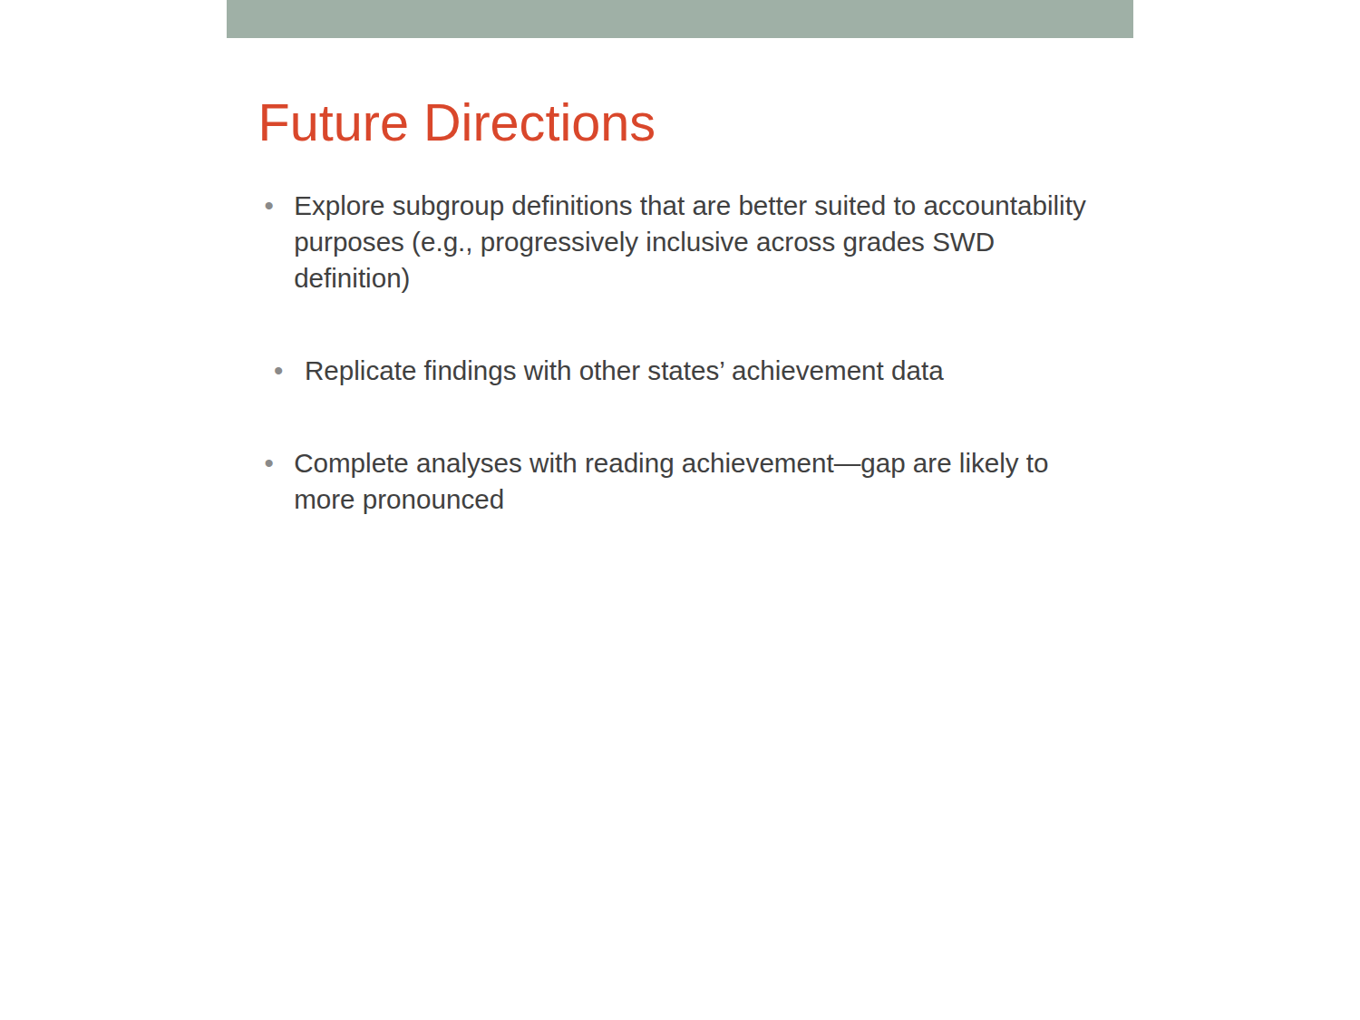Future Directions
Explore subgroup definitions that are better suited to accountability purposes (e.g., progressively inclusive across grades SWD definition)
Replicate findings with other states’ achievement data
Complete analyses with reading achievement—gap are likely to more pronounced